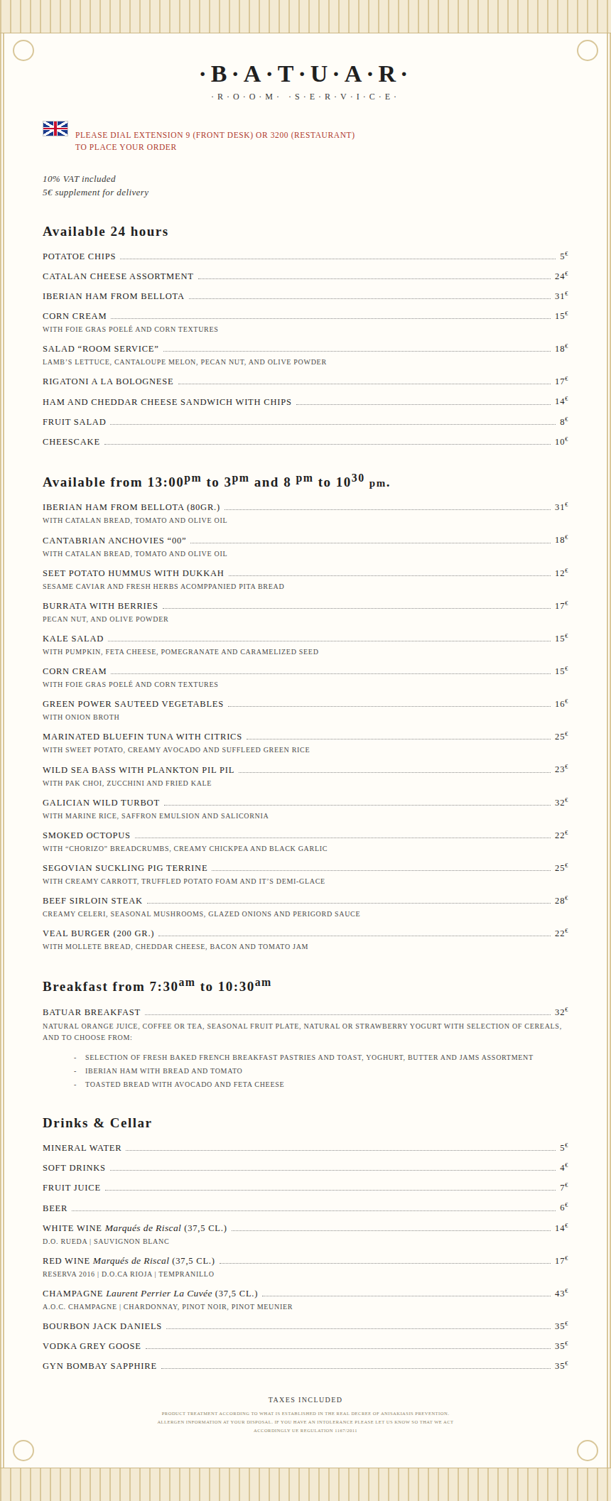·B·A·T·U·A·R·
·R·O·O·M· ·S·E·R·V·I·C·E·
Please dial extension 9 (Front Desk) or 3200 (Restaurant)
to place your order
10% VAT included
5€ supplement for delivery
Available 24 hours
Potatoe chips 5€
Catalan Cheese assortment 24€
Iberian Ham from bellota 31€
Corn cream 15€
with foie gras poelé and corn textures
Salad “room service” 18€
Lamb’s lettuce, cantaloupe melon, pecan nut, and olive powder
Rigatoni a la bolognese 17€
Ham and cheddar cheese sandwich with chips 14€
Fruit salad 8€
Cheescake 10€
Available from 13:00pm to 3pm and 8 pm to 1030 pm.
Iberian ham from bellota (80gr.) 31€
with catalan bread, tomato and olive oil
Cantabrian anchovies “00” 18€
with catalan bread, tomato and olive oil
Seet potato hummus with dukkah 12€
sesame caviar and fresh herbs acomppanied pita bread
Burrata with berries 17€
pecan nut, and olive powder
Kale salad 15€
with pumpkin, feta cheese, pomegranate and caramelized seed
Corn cream 15€
with foie gras poelé and corn textures
Green power sauteed vegetables 16€
with onion broth
Marinated bluefin tuna with citrics 25€
with sweet potato, creamy avocado and suffleed green rice
Wild sea bass with plankton pil pil 23€
with pak choi, zucchini and fried kale
Galician wild turbot 32€
with marine rice, saffron emulsion and salicornia
Smoked octopus 22€
with “chorizo” breadcrumbs, creamy chickpea and black garlic
Segovian suckling pig terrine 25€
with creamy carrott, truffled potato foam and it’s demi-glace
Beef sirloin steak 28€
creamy celeri, seasonal mushrooms, glazed onions and perigord sauce
Veal burger (200 gr.) 22€
with mollete bread, cheddar cheese, bacon and tomato jam
Breakfast from 7:30am to 10:30am
Batuar Breakfast 32€
Natural orange juice, coffee or tea, seasonal fruit plate, natural or strawberry yogurt with selection of cereals, and to choose from:
Selection of fresh baked french breakfast pastries and toast, yoghurt, butter and jams assortment
Iberian ham with bread and tomato
Toasted bread with avocado and feta cheese
Drinks & Cellar
Mineral water 5€
Soft drinks 4€
Fruit juice 7€
Beer 6€
White wine Marqués de Riscal (37,5 cl.) 14€
D.O. Rueda | Sauvignon Blanc
Red wine Marqués de Riscal (37,5 cl.) 17€
Reserva 2016 | D.O.Ca Rioja | Tempranillo
Champagne Laurent Perrier La Cuvée (37,5 cl.) 43€
A.O.C. Champagne | Chardonnay, Pinot Noir, Pinot Meunier
Bourbon Jack Daniels 35€
Vodka Grey Goose 35€
Gyn Bombay Sapphire 35€
Taxes included
Product treatment according to what is established in the real decree of anisakiasis prevention.
Allergen information at your disposal. If you have an intolerance please let us know so that we act
accordingly UE regulation 1167/2011